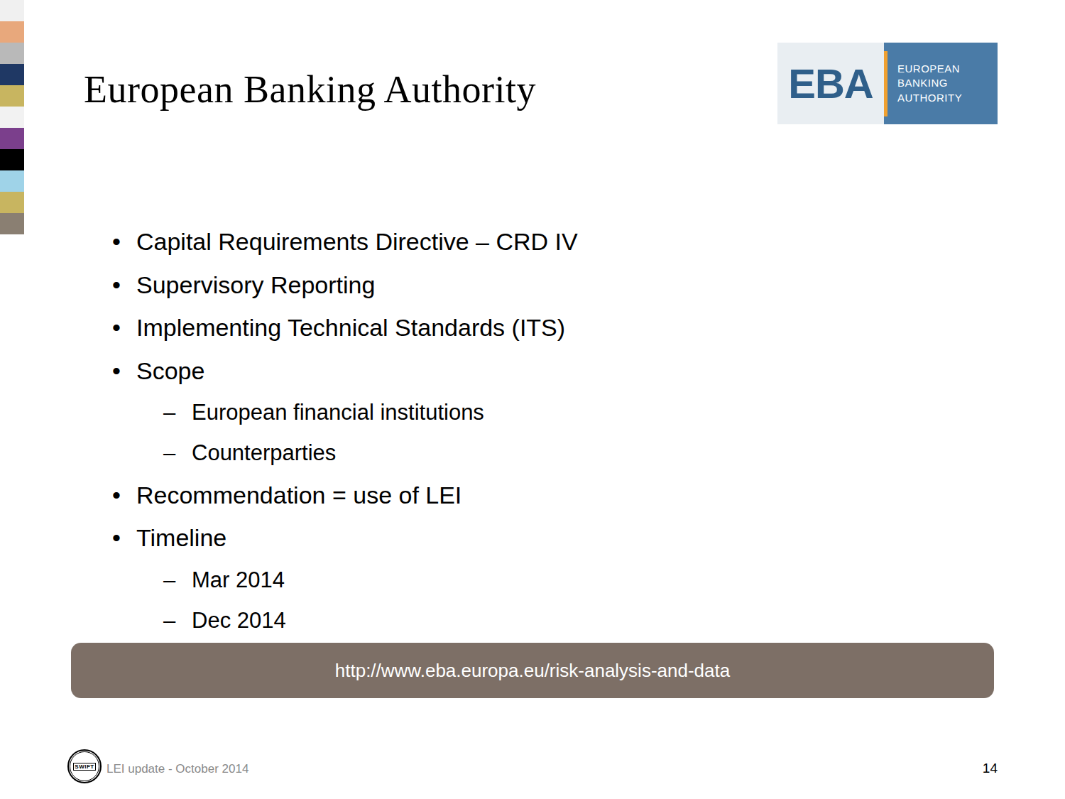European Banking Authority
EBA
EUROPEAN
BANKING
AUTHORITY
Capital Requirements Directive – CRD IV
Supervisory Reporting
Implementing Technical Standards (ITS)
Scope
European financial institutions
Counterparties
Recommendation = use of LEI
Timeline
Mar 2014
Dec 2014
http://www.eba.europa.eu/risk-analysis-and-data
SWIFT
LEI update - October 2014
14